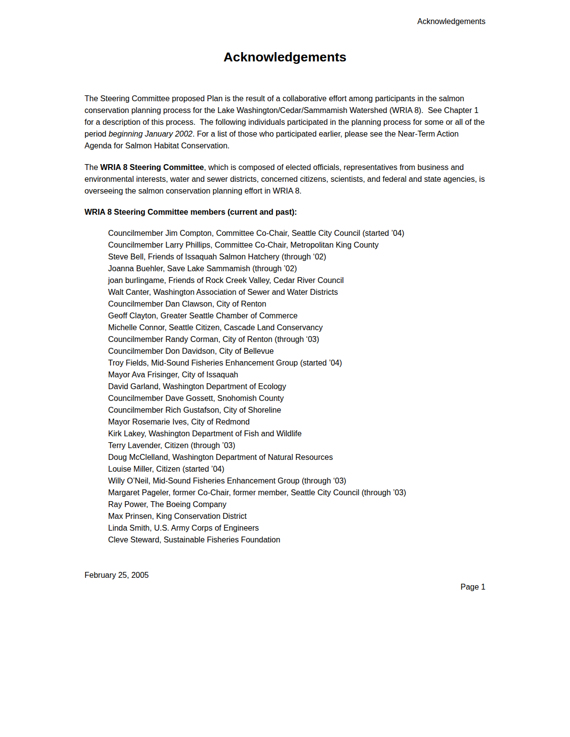Acknowledgements
Acknowledgements
The Steering Committee proposed Plan is the result of a collaborative effort among participants in the salmon conservation planning process for the Lake Washington/Cedar/Sammamish Watershed (WRIA 8). See Chapter 1 for a description of this process. The following individuals participated in the planning process for some or all of the period beginning January 2002. For a list of those who participated earlier, please see the Near-Term Action Agenda for Salmon Habitat Conservation.
The WRIA 8 Steering Committee, which is composed of elected officials, representatives from business and environmental interests, water and sewer districts, concerned citizens, scientists, and federal and state agencies, is overseeing the salmon conservation planning effort in WRIA 8.
WRIA 8 Steering Committee members (current and past):
Councilmember Jim Compton, Committee Co-Chair, Seattle City Council (started ’04)
Councilmember Larry Phillips, Committee Co-Chair, Metropolitan King County
Steve Bell, Friends of Issaquah Salmon Hatchery (through ‘02)
Joanna Buehler, Save Lake Sammamish (through ’02)
joan burlingame, Friends of Rock Creek Valley, Cedar River Council
Walt Canter, Washington Association of Sewer and Water Districts
Councilmember Dan Clawson, City of Renton
Geoff Clayton, Greater Seattle Chamber of Commerce
Michelle Connor, Seattle Citizen, Cascade Land Conservancy
Councilmember Randy Corman, City of Renton (through ‘03)
Councilmember Don Davidson, City of Bellevue
Troy Fields, Mid-Sound Fisheries Enhancement Group (started ’04)
Mayor Ava Frisinger, City of Issaquah
David Garland, Washington Department of Ecology
Councilmember Dave Gossett, Snohomish County
Councilmember Rich Gustafson, City of Shoreline
Mayor Rosemarie Ives, City of Redmond
Kirk Lakey, Washington Department of Fish and Wildlife
Terry Lavender, Citizen (through ’03)
Doug McClelland, Washington Department of Natural Resources
Louise Miller, Citizen (started ’04)
Willy O’Neil, Mid-Sound Fisheries Enhancement Group (through ‘03)
Margaret Pageler, former Co-Chair, former member, Seattle City Council (through ’03)
Ray Power, The Boeing Company
Max Prinsen, King Conservation District
Linda Smith, U.S. Army Corps of Engineers
Cleve Steward, Sustainable Fisheries Foundation
February 25, 2005
Page 1